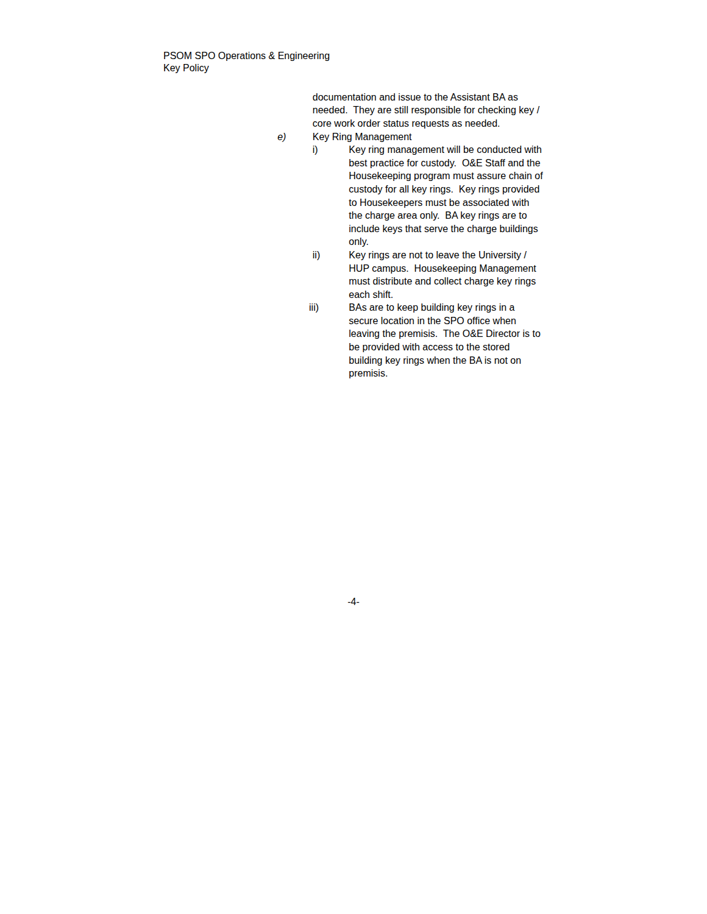PSOM SPO Operations & Engineering
Key Policy
documentation and issue to the Assistant BA as needed. They are still responsible for checking key / core work order status requests as needed.
e)
Key Ring Management
i)
Key ring management will be conducted with best practice for custody. O&E Staff and the Housekeeping program must assure chain of custody for all key rings. Key rings provided to Housekeepers must be associated with the charge area only. BA key rings are to include keys that serve the charge buildings only.
ii)
Key rings are not to leave the University / HUP campus. Housekeeping Management must distribute and collect charge key rings each shift.
iii)
BAs are to keep building key rings in a secure location in the SPO office when leaving the premisis. The O&E Director is to be provided with access to the stored building key rings when the BA is not on premisis.
-4-